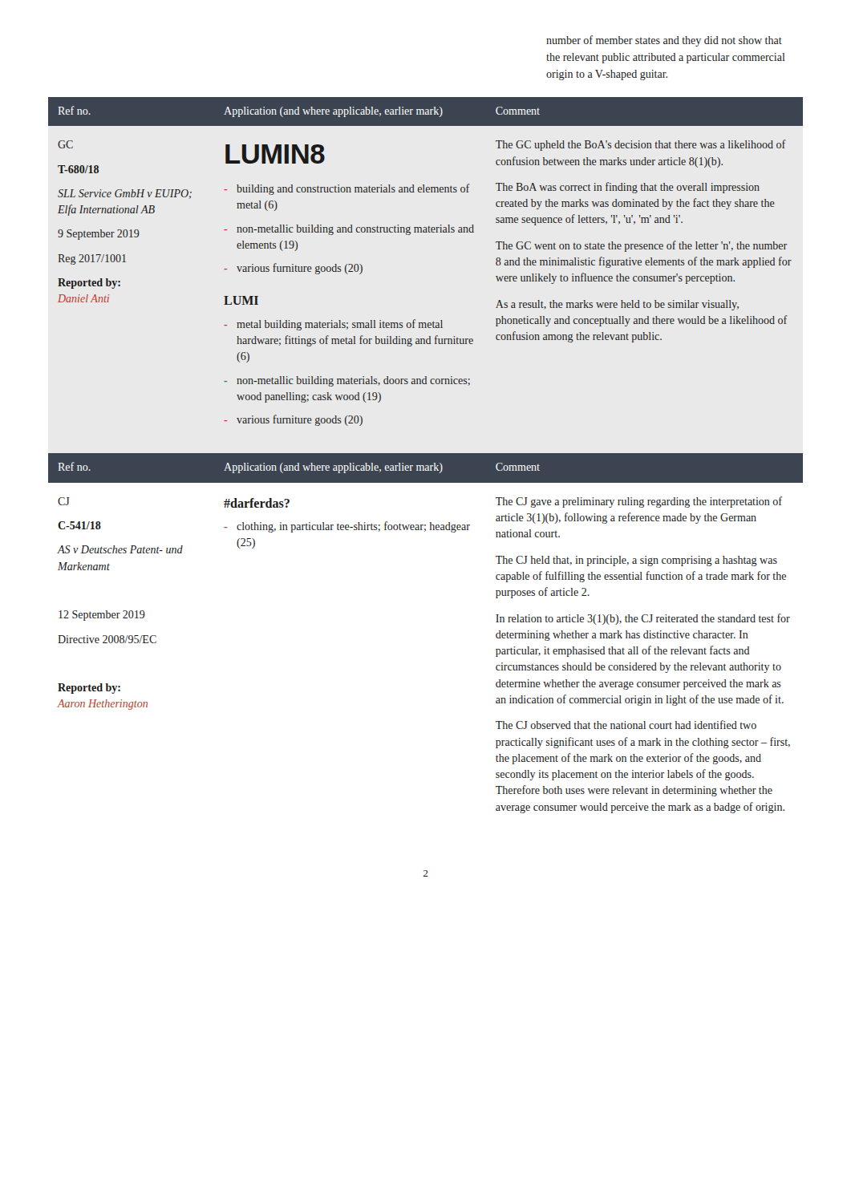number of member states and they did not show that the relevant public attributed a particular commercial origin to a V-shaped guitar.
| Ref no. | Application (and where applicable, earlier mark) | Comment |
| --- | --- | --- |
| GC T-680/18 SLL Service GmbH v EUIPO; Elfa International AB 9 September 2019 Reg 2017/1001 Reported by: Daniel Anti | LUMIN 8 building and construction materials and elements of metal (6) non-metallic building and constructing materials and elements (19) various furniture goods (20) LUMI metal building materials; small items of metal hardware; fittings of metal for building and furniture (6) non-metallic building materials, doors and cornices; wood panelling; cask wood (19) various furniture goods (20) | The GC upheld the BoA's decision that there was a likelihood of confusion between the marks under article 8(1)(b). The BoA was correct in finding that the overall impression created by the marks was dominated by the fact they share the same sequence of letters, 'l', 'u', 'm' and 'i'. The GC went on to state the presence of the letter 'n', the number 8 and the minimalistic figurative elements of the mark applied for were unlikely to influence the consumer's perception. As a result, the marks were held to be similar visually, phonetically and conceptually and there would be a likelihood of confusion among the relevant public. |
| Ref no. | Application (and where applicable, earlier mark) | Comment |
| CJ C-541/18 AS v Deutsches Patent- und Markenamt 12 September 2019 Directive 2008/95/EC Reported by: Aaron Hetherington | #darferdas? clothing, in particular tee-shirts; footwear; headgear (25) | The CJ gave a preliminary ruling regarding the interpretation of article 3(1)(b), following a reference made by the German national court. The CJ held that, in principle, a sign comprising a hashtag was capable of fulfilling the essential function of a trade mark for the purposes of article 2. In relation to article 3(1)(b), the CJ reiterated the standard test for determining whether a mark has distinctive character. In particular, it emphasised that all of the relevant facts and circumstances should be considered by the relevant authority to determine whether the average consumer perceived the mark as an indication of commercial origin in light of the use made of it. The CJ observed that the national court had identified two practically significant uses of a mark in the clothing sector – first, the placement of the mark on the exterior of the goods, and secondly its placement on the interior labels of the goods. Therefore both uses were relevant in determining whether the average consumer would perceive the mark as a badge of origin. |
2